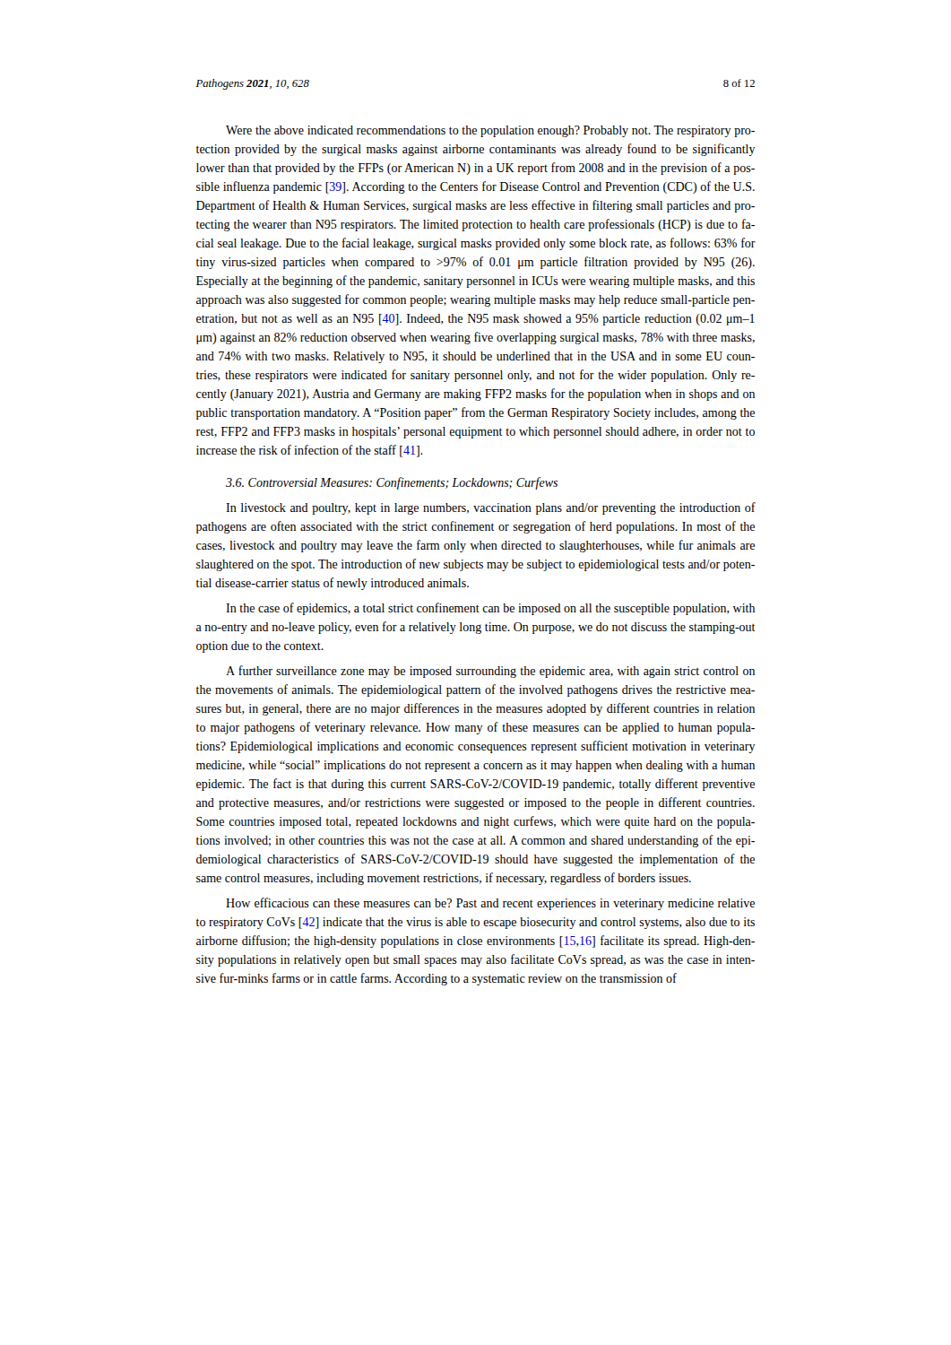Pathogens 2021, 10, 628 8 of 12
Were the above indicated recommendations to the population enough? Probably not. The respiratory protection provided by the surgical masks against airborne contaminants was already found to be significantly lower than that provided by the FFPs (or American N) in a UK report from 2008 and in the prevision of a possible influenza pandemic [39]. According to the Centers for Disease Control and Prevention (CDC) of the U.S. Department of Health & Human Services, surgical masks are less effective in filtering small particles and protecting the wearer than N95 respirators. The limited protection to health care professionals (HCP) is due to facial seal leakage. Due to the facial leakage, surgical masks provided only some block rate, as follows: 63% for tiny virus-sized particles when compared to >97% of 0.01 μm particle filtration provided by N95 (26). Especially at the beginning of the pandemic, sanitary personnel in ICUs were wearing multiple masks, and this approach was also suggested for common people; wearing multiple masks may help reduce small-particle penetration, but not as well as an N95 [40]. Indeed, the N95 mask showed a 95% particle reduction (0.02 μm–1 μm) against an 82% reduction observed when wearing five overlapping surgical masks, 78% with three masks, and 74% with two masks. Relatively to N95, it should be underlined that in the USA and in some EU countries, these respirators were indicated for sanitary personnel only, and not for the wider population. Only recently (January 2021), Austria and Germany are making FFP2 masks for the population when in shops and on public transportation mandatory. A “Position paper” from the German Respiratory Society includes, among the rest, FFP2 and FFP3 masks in hospitals’ personal equipment to which personnel should adhere, in order not to increase the risk of infection of the staff [41].
3.6. Controversial Measures: Confinements; Lockdowns; Curfews
In livestock and poultry, kept in large numbers, vaccination plans and/or preventing the introduction of pathogens are often associated with the strict confinement or segregation of herd populations. In most of the cases, livestock and poultry may leave the farm only when directed to slaughterhouses, while fur animals are slaughtered on the spot. The introduction of new subjects may be subject to epidemiological tests and/or potential disease-carrier status of newly introduced animals.
In the case of epidemics, a total strict confinement can be imposed on all the susceptible population, with a no-entry and no-leave policy, even for a relatively long time. On purpose, we do not discuss the stamping-out option due to the context.
A further surveillance zone may be imposed surrounding the epidemic area, with again strict control on the movements of animals. The epidemiological pattern of the involved pathogens drives the restrictive measures but, in general, there are no major differences in the measures adopted by different countries in relation to major pathogens of veterinary relevance. How many of these measures can be applied to human populations? Epidemiological implications and economic consequences represent sufficient motivation in veterinary medicine, while “social” implications do not represent a concern as it may happen when dealing with a human epidemic. The fact is that during this current SARS-CoV-2/COVID-19 pandemic, totally different preventive and protective measures, and/or restrictions were suggested or imposed to the people in different countries. Some countries imposed total, repeated lockdowns and night curfews, which were quite hard on the populations involved; in other countries this was not the case at all. A common and shared understanding of the epidemiological characteristics of SARS-CoV-2/COVID-19 should have suggested the implementation of the same control measures, including movement restrictions, if necessary, regardless of borders issues.
How efficacious can these measures can be? Past and recent experiences in veterinary medicine relative to respiratory CoVs [42] indicate that the virus is able to escape biosecurity and control systems, also due to its airborne diffusion; the high-density populations in close environments [15,16] facilitate its spread. High-density populations in relatively open but small spaces may also facilitate CoVs spread, as was the case in intensive fur-minks farms or in cattle farms. According to a systematic review on the transmission of